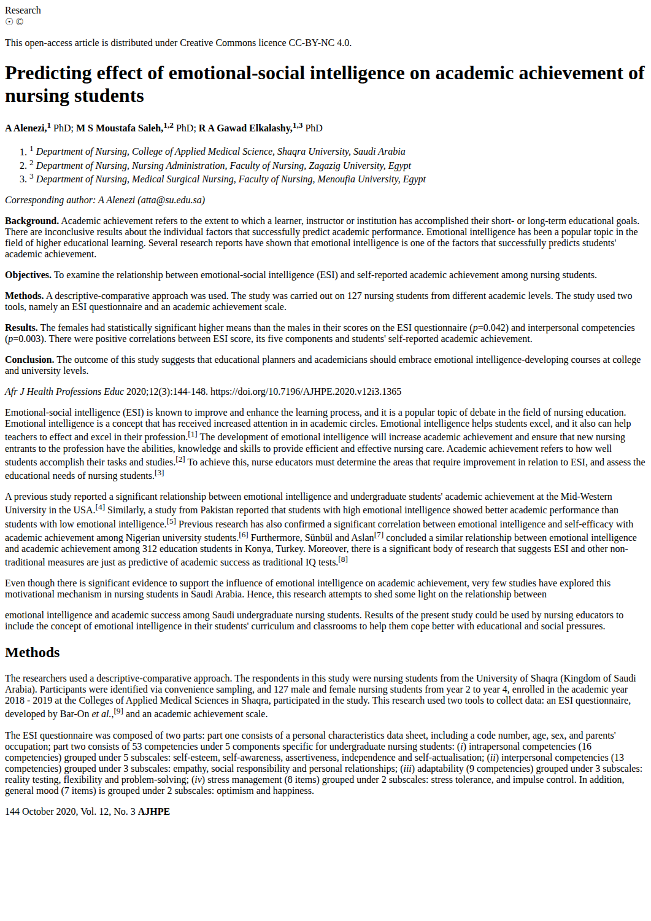Research
☉ ©
This open-access article is distributed under Creative Commons licence CC-BY-NC 4.0.
Predicting effect of emotional-social intelligence on academic achievement of nursing students
A Alenezi,1 PhD; M S Moustafa Saleh,1,2 PhD; R A Gawad Elkalashy,1,3 PhD
1 Department of Nursing, College of Applied Medical Science, Shaqra University, Saudi Arabia
2 Department of Nursing, Nursing Administration, Faculty of Nursing, Zagazig University, Egypt
3 Department of Nursing, Medical Surgical Nursing, Faculty of Nursing, Menoufia University, Egypt
Corresponding author: A Alenezi (atta@su.edu.sa)
Background. Academic achievement refers to the extent to which a learner, instructor or institution has accomplished their short- or long-term educational goals. There are inconclusive results about the individual factors that successfully predict academic performance. Emotional intelligence has been a popular topic in the field of higher educational learning. Several research reports have shown that emotional intelligence is one of the factors that successfully predicts students' academic achievement.
Objectives. To examine the relationship between emotional-social intelligence (ESI) and self-reported academic achievement among nursing students.
Methods. A descriptive-comparative approach was used. The study was carried out on 127 nursing students from different academic levels. The study used two tools, namely an ESI questionnaire and an academic achievement scale.
Results. The females had statistically significant higher means than the males in their scores on the ESI questionnaire (p=0.042) and interpersonal competencies (p=0.003). There were positive correlations between ESI score, its five components and students' self-reported academic achievement.
Conclusion. The outcome of this study suggests that educational planners and academicians should embrace emotional intelligence-developing courses at college and university levels.
Afr J Health Professions Educ 2020;12(3):144-148. https://doi.org/10.7196/AJHPE.2020.v12i3.1365
Emotional-social intelligence (ESI) is known to improve and enhance the learning process, and it is a popular topic of debate in the field of nursing education. Emotional intelligence is a concept that has received increased attention in in academic circles. Emotional intelligence helps students excel, and it also can help teachers to effect and excel in their profession.[1] The development of emotional intelligence will increase academic achievement and ensure that new nursing entrants to the profession have the abilities, knowledge and skills to provide efficient and effective nursing care. Academic achievement refers to how well students accomplish their tasks and studies.[2] To achieve this, nurse educators must determine the areas that require improvement in relation to ESI, and assess the educational needs of nursing students.[3]
A previous study reported a significant relationship between emotional intelligence and undergraduate students' academic achievement at the Mid-Western University in the USA.[4] Similarly, a study from Pakistan reported that students with high emotional intelligence showed better academic performance than students with low emotional intelligence.[5] Previous research has also confirmed a significant correlation between emotional intelligence and self-efficacy with academic achievement among Nigerian university students.[6] Furthermore, Sünbül and Aslan[7] concluded a similar relationship between emotional intelligence and academic achievement among 312 education students in Konya, Turkey. Moreover, there is a significant body of research that suggests ESI and other non-traditional measures are just as predictive of academic success as traditional IQ tests.[8]
Even though there is significant evidence to support the influence of emotional intelligence on academic achievement, very few studies have explored this motivational mechanism in nursing students in Saudi Arabia. Hence, this research attempts to shed some light on the relationship between
emotional intelligence and academic success among Saudi undergraduate nursing students. Results of the present study could be used by nursing educators to include the concept of emotional intelligence in their students' curriculum and classrooms to help them cope better with educational and social pressures.
Methods
The researchers used a descriptive-comparative approach. The respondents in this study were nursing students from the University of Shaqra (Kingdom of Saudi Arabia). Participants were identified via convenience sampling, and 127 male and female nursing students from year 2 to year 4, enrolled in the academic year 2018 - 2019 at the Colleges of Applied Medical Sciences in Shaqra, participated in the study. This research used two tools to collect data: an ESI questionnaire, developed by Bar-On et al.,[9] and an academic achievement scale.
The ESI questionnaire was composed of two parts: part one consists of a personal characteristics data sheet, including a code number, age, sex, and parents' occupation; part two consists of 53 competencies under 5 components specific for undergraduate nursing students: (i) intrapersonal competencies (16 competencies) grouped under 5 subscales: self-esteem, self-awareness, assertiveness, independence and self-actualisation; (ii) interpersonal competencies (13 competencies) grouped under 3 subscales: empathy, social responsibility and personal relationships; (iii) adaptability (9 competencies) grouped under 3 subscales: reality testing, flexibility and problem-solving; (iv) stress management (8 items) grouped under 2 subscales: stress tolerance, and impulse control. In addition, general mood (7 items) is grouped under 2 subscales: optimism and happiness.
144 October 2020, Vol. 12, No. 3 AJHPE